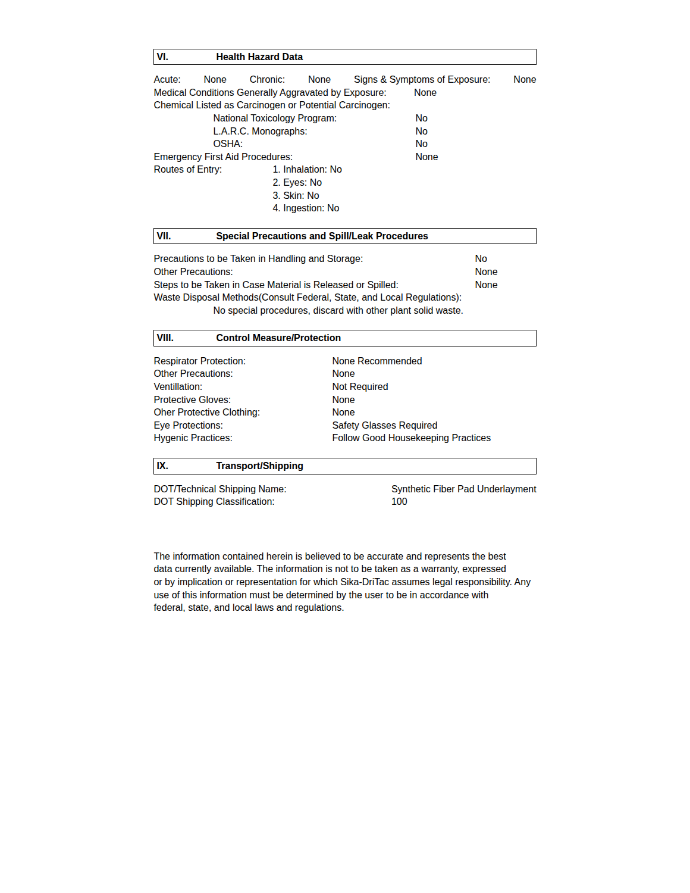VI. Health Hazard Data
| Acute: | | None | | Chronic: | | None | | Signs & Symptoms of Exposure: | | None |
| Medical Conditions Generally Aggravated by Exposure: | | None |
| Chemical Listed as Carcinogen or Potential Carcinogen: | | |
| | National Toxicology Program: | | No |
| | L.A.R.C. Monographs: | | No |
| | OSHA: | | No |
| Emergency First Aid Procedures: | | None |
| Routes of Entry: | 1. Inhalation: No |
| | 2. Eyes: No |
| | 3. Skin: No |
| | 4. Ingestion: No |
VII. Special Precautions and Spill/Leak Procedures
| Precautions to be Taken in Handling and Storage: | | No |
| Other Precautions: | | None |
| Steps to be Taken in Case Material is Released or Spilled: | | None |
Waste Disposal Methods(Consult Federal, State, and Local Regulations):
No special procedures, discard with other plant solid waste.
VIII. Control Measure/Protection
| Respirator Protection: | None Recommended |
| Other Precautions: | None |
| Ventillation: | Not Required |
| Protective Gloves: | None |
| Oher Protective Clothing: | None |
| Eye Protections: | Safety Glasses Required |
| Hygenic Practices: | Follow Good Housekeeping Practices |
IX. Transport/Shipping
| DOT/Technical Shipping Name: | Synthetic Fiber Pad Underlayment |
| DOT Shipping Classification: | 100 |
The information contained herein is believed to be accurate and represents the best
data currently available. The information is not to be taken as a warranty, expressed
or by implication or representation for which Sika-DriTac assumes legal responsibility. Any
use of this information must be determined by the user to be in accordance with
federal, state, and local laws and regulations.